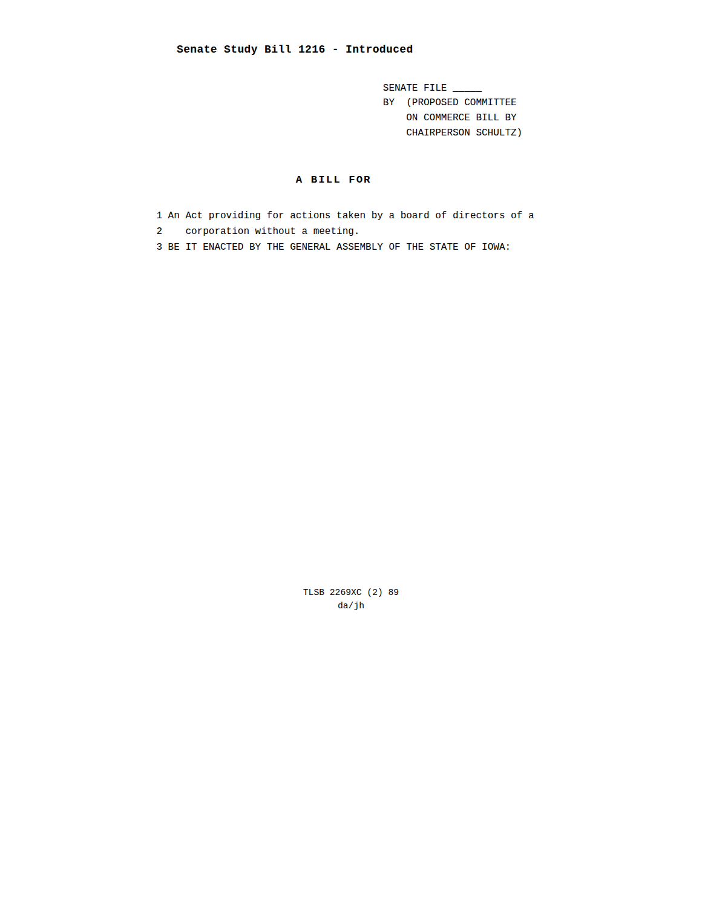Senate Study Bill 1216 - Introduced
SENATE FILE _____ BY (PROPOSED COMMITTEE ON COMMERCE BILL BY CHAIRPERSON SCHULTZ)
A BILL FOR
1 An Act providing for actions taken by a board of directors of a
2 corporation without a meeting.
3 BE IT ENACTED BY THE GENERAL ASSEMBLY OF THE STATE OF IOWA:
TLSB 2269XC (2) 89
da/jh